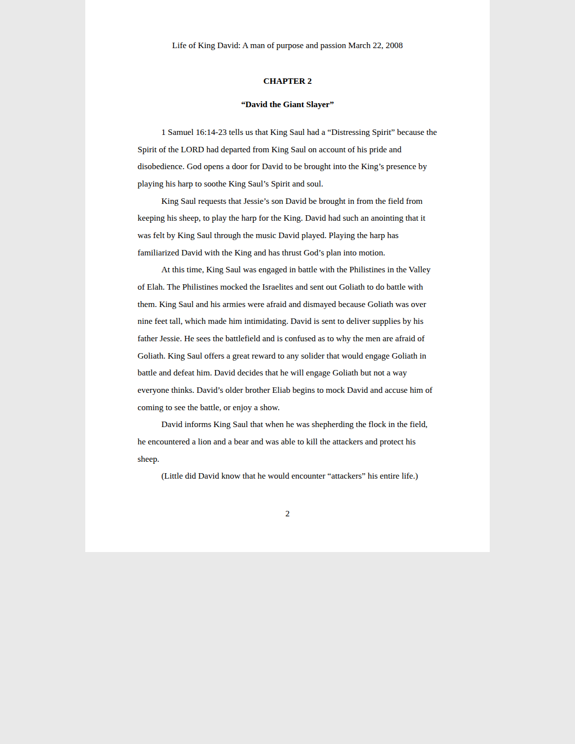Life of King David: A man of purpose and passion March 22, 2008
CHAPTER 2
“David the Giant Slayer”
1 Samuel 16:14-23 tells us that King Saul had a “Distressing Spirit” because the Spirit of the LORD had departed from King Saul on account of his pride and disobedience. God opens a door for David to be brought into the King’s presence by playing his harp to soothe King Saul’s Spirit and soul.
King Saul requests that Jessie’s son David be brought in from the field from keeping his sheep, to play the harp for the King. David had such an anointing that it was felt by King Saul through the music David played. Playing the harp has familiarized David with the King and has thrust God’s plan into motion.
At this time, King Saul was engaged in battle with the Philistines in the Valley of Elah. The Philistines mocked the Israelites and sent out Goliath to do battle with them. King Saul and his armies were afraid and dismayed because Goliath was over nine feet tall, which made him intimidating. David is sent to deliver supplies by his father Jessie. He sees the battlefield and is confused as to why the men are afraid of Goliath. King Saul offers a great reward to any solider that would engage Goliath in battle and defeat him. David decides that he will engage Goliath but not a way everyone thinks. David’s older brother Eliab begins to mock David and accuse him of coming to see the battle, or enjoy a show.
David informs King Saul that when he was shepherding the flock in the field, he encountered a lion and a bear and was able to kill the attackers and protect his sheep.
(Little did David know that he would encounter “attackers” his entire life.)
2